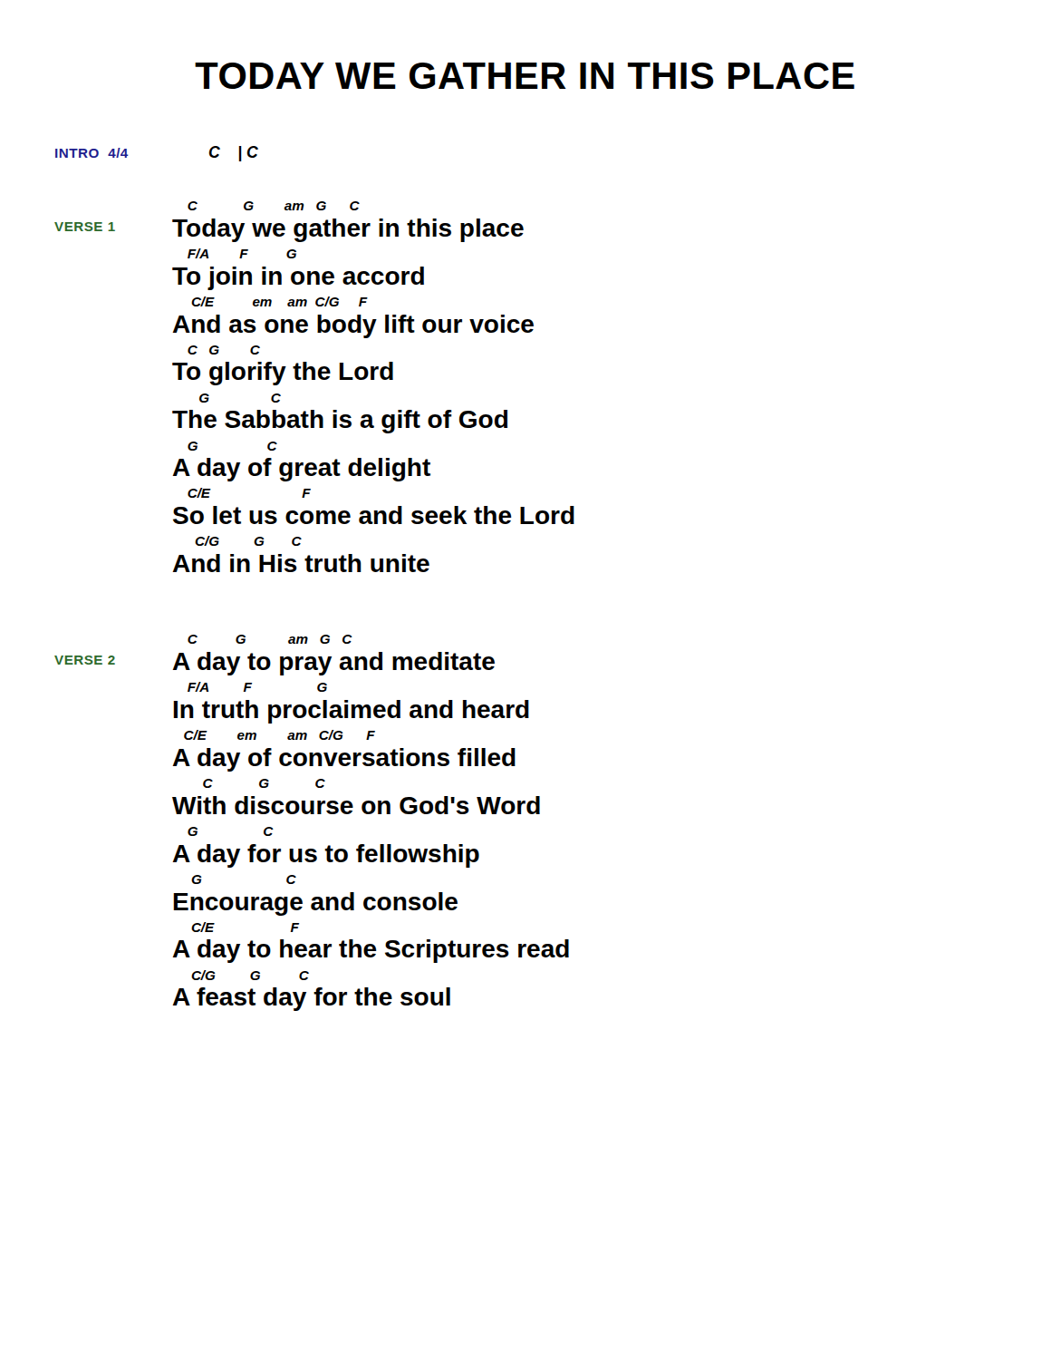TODAY WE GATHER IN THIS PLACE
INTRO 4/4 C | C
VERSE 1
C G am G C
Today we gather in this place
F/A F G
To join in one accord
C/E em am C/G F
And as one body lift our voice
C G C
To glorify the Lord
G C
The Sabbath is a gift of God
G C
A day of great delight
C/E F
So let us come and seek the Lord
C/G G C
And in His truth unite
VERSE 2
C G am G C
A day to pray and meditate
F/A F G
In truth proclaimed and heard
C/E em am C/G F
A day of conversations filled
C G C
With discourse on God's Word
G C
A day for us to fellowship
G C
Encourage and console
C/E F
A day to hear the Scriptures read
C/G G C
A feast day for the soul